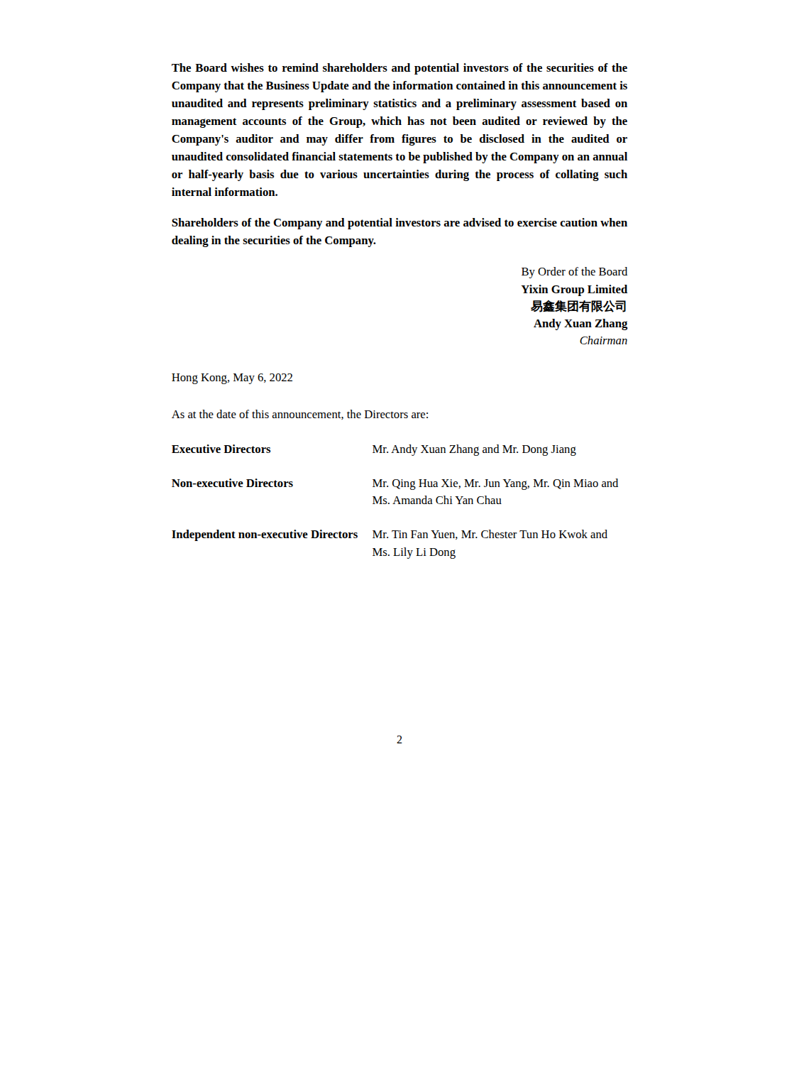The Board wishes to remind shareholders and potential investors of the securities of the Company that the Business Update and the information contained in this announcement is unaudited and represents preliminary statistics and a preliminary assessment based on management accounts of the Group, which has not been audited or reviewed by the Company's auditor and may differ from figures to be disclosed in the audited or unaudited consolidated financial statements to be published by the Company on an annual or half-yearly basis due to various uncertainties during the process of collating such internal information.
Shareholders of the Company and potential investors are advised to exercise caution when dealing in the securities of the Company.
By Order of the Board Yixin Group Limited 易鑫集团有限公司 Andy Xuan Zhang Chairman
Hong Kong, May 6, 2022
As at the date of this announcement, the Directors are:
| Executive Directors | Mr. Andy Xuan Zhang and Mr. Dong Jiang |
| Non-executive Directors | Mr. Qing Hua Xie, Mr. Jun Yang, Mr. Qin Miao and Ms. Amanda Chi Yan Chau |
| Independent non-executive Directors | Mr. Tin Fan Yuen, Mr. Chester Tun Ho Kwok and Ms. Lily Li Dong |
2